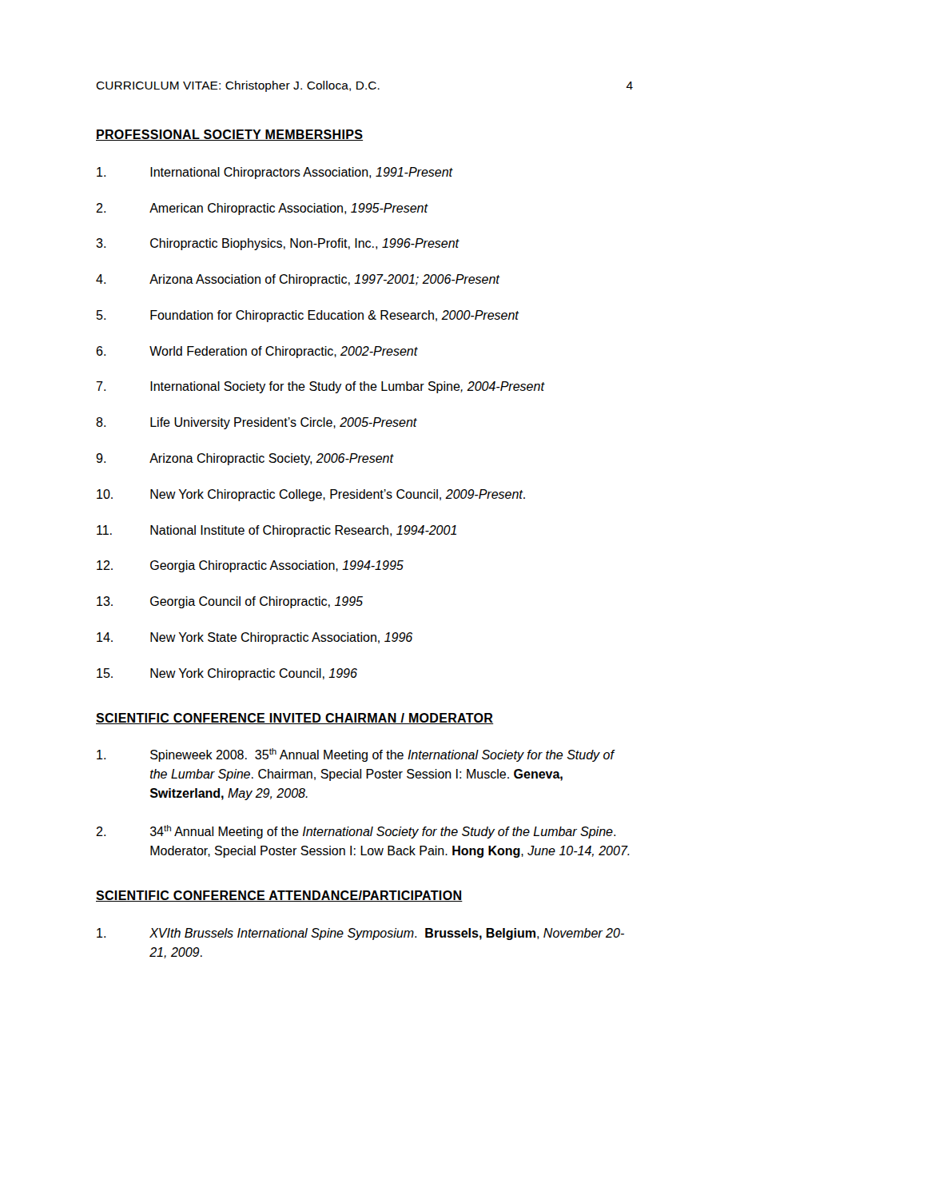CURRICULUM VITAE: Christopher J. Colloca, D.C. 4
PROFESSIONAL SOCIETY MEMBERSHIPS
International Chiropractors Association, 1991-Present
American Chiropractic Association, 1995-Present
Chiropractic Biophysics, Non-Profit, Inc., 1996-Present
Arizona Association of Chiropractic, 1997-2001; 2006-Present
Foundation for Chiropractic Education & Research, 2000-Present
World Federation of Chiropractic, 2002-Present
International Society for the Study of the Lumbar Spine, 2004-Present
Life University President’s Circle, 2005-Present
Arizona Chiropractic Society, 2006-Present
New York Chiropractic College, President’s Council, 2009-Present.
National Institute of Chiropractic Research, 1994-2001
Georgia Chiropractic Association, 1994-1995
Georgia Council of Chiropractic, 1995
New York State Chiropractic Association, 1996
New York Chiropractic Council, 1996
SCIENTIFIC CONFERENCE INVITED CHAIRMAN / MODERATOR
Spineweek 2008. 35th Annual Meeting of the International Society for the Study of the Lumbar Spine. Chairman, Special Poster Session I: Muscle. Geneva, Switzerland, May 29, 2008.
34th Annual Meeting of the International Society for the Study of the Lumbar Spine. Moderator, Special Poster Session I: Low Back Pain. Hong Kong, June 10-14, 2007.
SCIENTIFIC CONFERENCE ATTENDANCE/PARTICIPATION
XVIth Brussels International Spine Symposium. Brussels, Belgium, November 20-21, 2009.